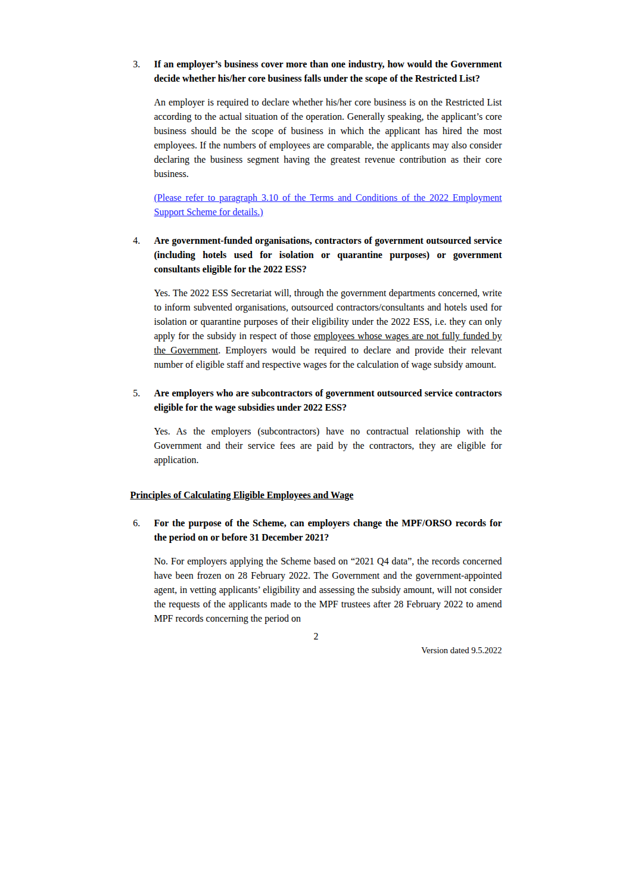3.
If an employer’s business cover more than one industry, how would the Government decide whether his/her core business falls under the scope of the Restricted List?
An employer is required to declare whether his/her core business is on the Restricted List according to the actual situation of the operation. Generally speaking, the applicant’s core business should be the scope of business in which the applicant has hired the most employees. If the numbers of employees are comparable, the applicants may also consider declaring the business segment having the greatest revenue contribution as their core business.
(Please refer to paragraph 3.10 of the Terms and Conditions of the 2022 Employment Support Scheme for details.)
4.
Are government-funded organisations, contractors of government outsourced service (including hotels used for isolation or quarantine purposes) or government consultants eligible for the 2022 ESS?
Yes. The 2022 ESS Secretariat will, through the government departments concerned, write to inform subvented organisations, outsourced contractors/consultants and hotels used for isolation or quarantine purposes of their eligibility under the 2022 ESS, i.e. they can only apply for the subsidy in respect of those employees whose wages are not fully funded by the Government. Employers would be required to declare and provide their relevant number of eligible staff and respective wages for the calculation of wage subsidy amount.
5.
Are employers who are subcontractors of government outsourced service contractors eligible for the wage subsidies under 2022 ESS?
Yes. As the employers (subcontractors) have no contractual relationship with the Government and their service fees are paid by the contractors, they are eligible for application.
Principles of Calculating Eligible Employees and Wage
6.
For the purpose of the Scheme, can employers change the MPF/ORSO records for the period on or before 31 December 2021?
No. For employers applying the Scheme based on “2021 Q4 data”, the records concerned have been frozen on 28 February 2022. The Government and the government-appointed agent, in vetting applicants’ eligibility and assessing the subsidy amount, will not consider the requests of the applicants made to the MPF trustees after 28 February 2022 to amend MPF records concerning the period on
2
Version dated 9.5.2022